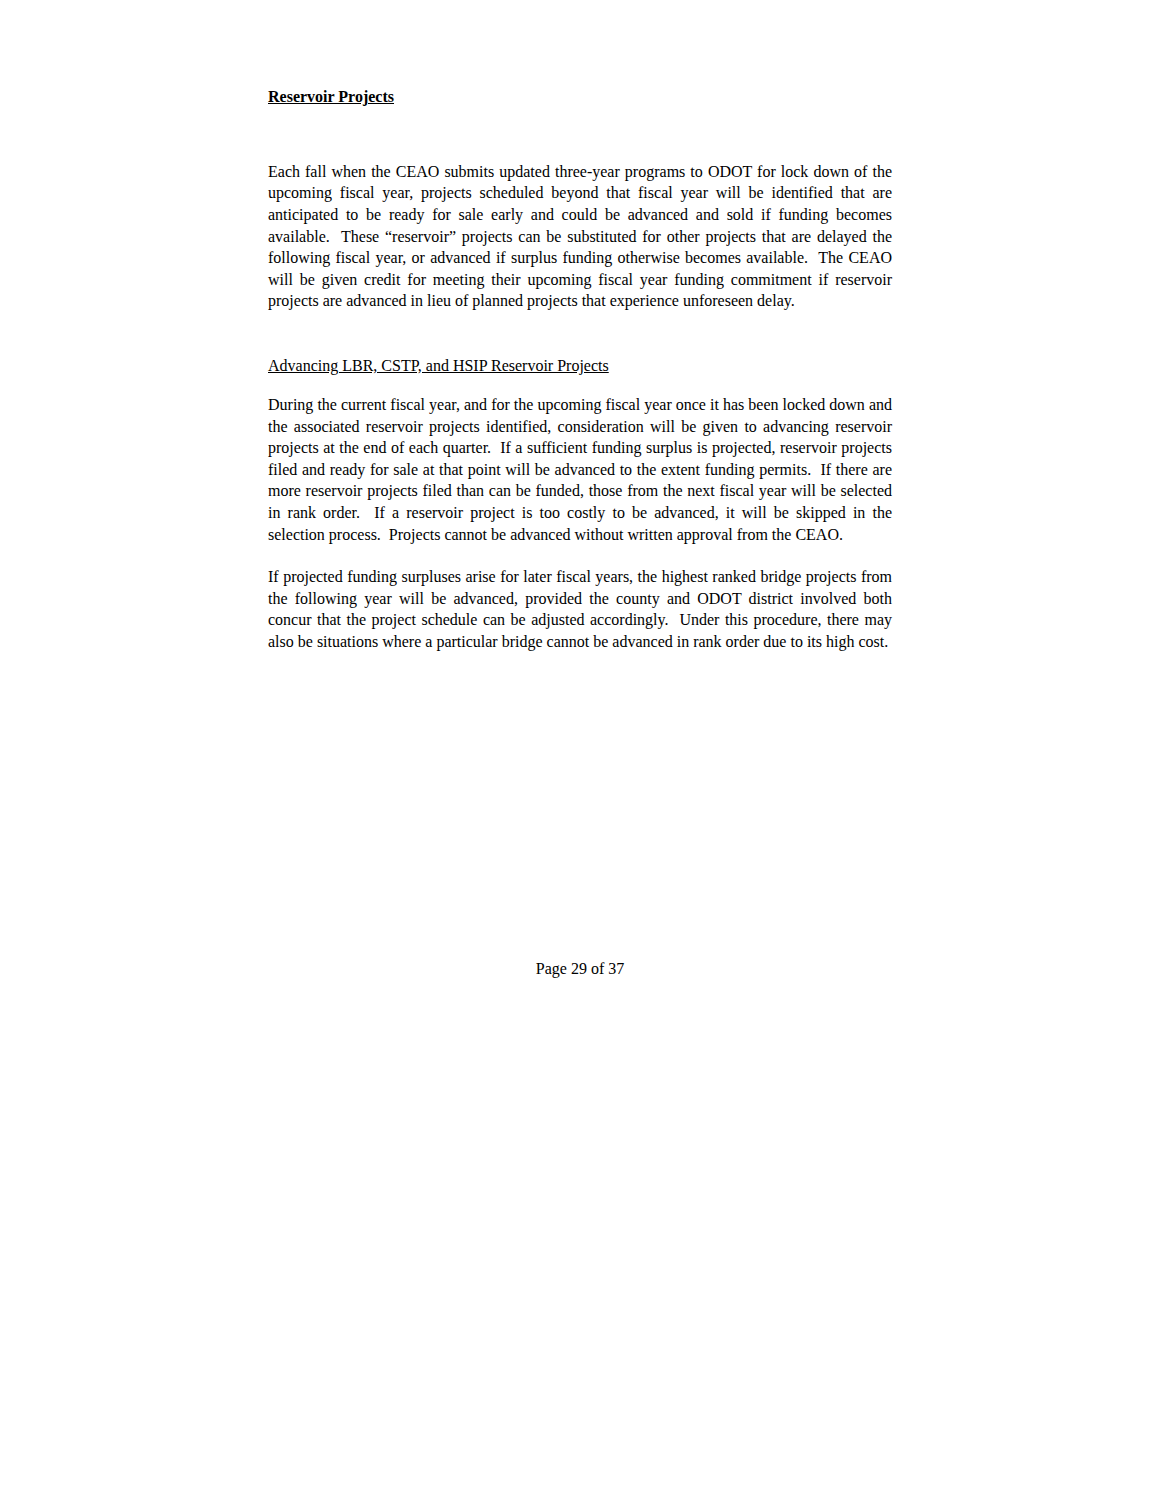Reservoir Projects
Each fall when the CEAO submits updated three-year programs to ODOT for lock down of the upcoming fiscal year, projects scheduled beyond that fiscal year will be identified that are anticipated to be ready for sale early and could be advanced and sold if funding becomes available. These “reservoir” projects can be substituted for other projects that are delayed the following fiscal year, or advanced if surplus funding otherwise becomes available. The CEAO will be given credit for meeting their upcoming fiscal year funding commitment if reservoir projects are advanced in lieu of planned projects that experience unforeseen delay.
Advancing LBR, CSTP, and HSIP Reservoir Projects
During the current fiscal year, and for the upcoming fiscal year once it has been locked down and the associated reservoir projects identified, consideration will be given to advancing reservoir projects at the end of each quarter. If a sufficient funding surplus is projected, reservoir projects filed and ready for sale at that point will be advanced to the extent funding permits. If there are more reservoir projects filed than can be funded, those from the next fiscal year will be selected in rank order. If a reservoir project is too costly to be advanced, it will be skipped in the selection process. Projects cannot be advanced without written approval from the CEAO.
If projected funding surpluses arise for later fiscal years, the highest ranked bridge projects from the following year will be advanced, provided the county and ODOT district involved both concur that the project schedule can be adjusted accordingly. Under this procedure, there may also be situations where a particular bridge cannot be advanced in rank order due to its high cost.
Page 29 of 37